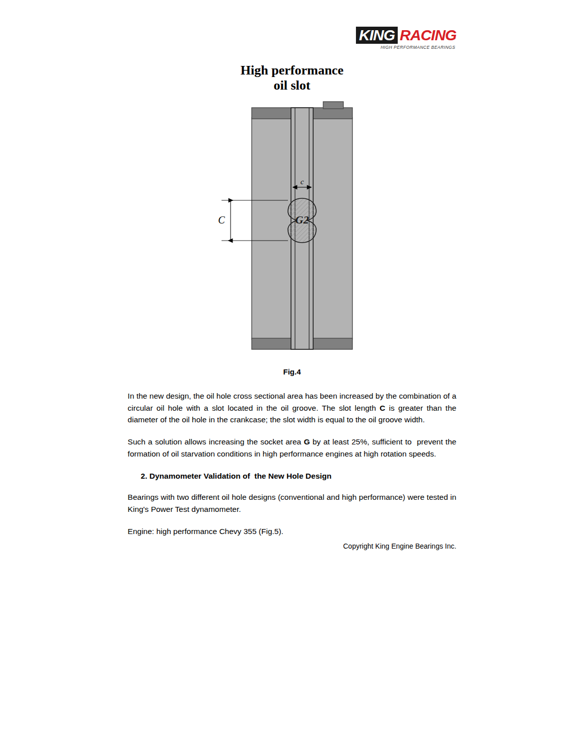KING RACING
HIGH PERFORMANCE BEARINGS
High performance
oil slot
G2 c C
Fig.4
In the new design, the oil hole cross sectional area has been increased by the combination of a circular oil hole with a slot located in the oil groove. The slot length C is greater than the diameter of the oil hole in the crankcase; the slot width is equal to the oil groove width.
Such a solution allows increasing the socket area G by at least 25%, sufficient to prevent the formation of oil starvation conditions in high performance engines at high rotation speeds.
Dynamometer Validation of the New Hole Design
Bearings with two different oil hole designs (conventional and high performance) were tested in King's Power Test dynamometer.
Engine: high performance Chevy 355 (Fig.5).
Copyright King Engine Bearings Inc.